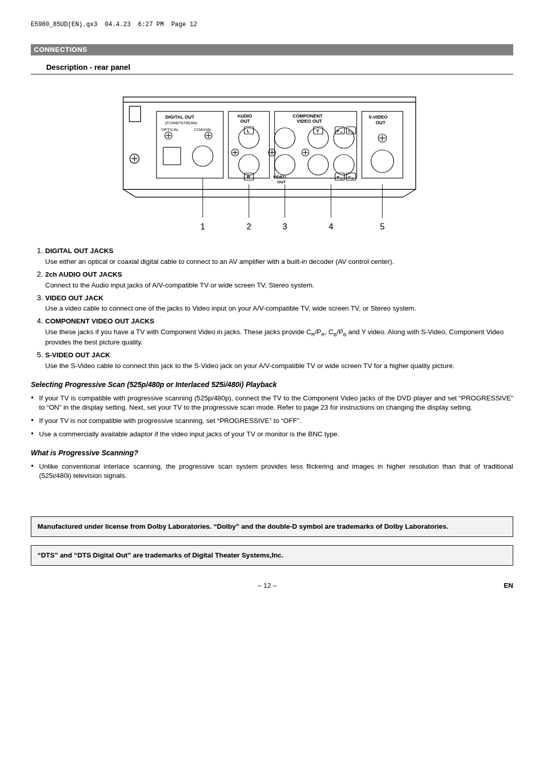E5980_85UD(EN).qx3 04.4.23 6:27 PM Page 12
CONNECTIONS
Description - rear panel
DIGITAL OUT (PCM/BITSTREAM) OPTICAL COAXIAL AUDIO OUT L R VIDEO OUT COMPONENT VIDEO OUT Y P R C R P B C B S-VIDEO OUT 1 2 3 4 5
DIGITAL OUT JACKS
Use either an optical or coaxial digital cable to connect to an AV amplifier with a built-in decoder (AV control center).
2ch AUDIO OUT JACKS
Connect to the Audio input jacks of A/V-compatible TV or wide screen TV, Stereo system.
VIDEO OUT JACK
Use a video cable to connect one of the jacks to Video input on your A/V-compatible TV, wide screen TV, or Stereo system.
COMPONENT VIDEO OUT JACKS
Use these jacks if you have a TV with Component Video in jacks. These jacks provide CR/PR, CB/PB and Y video. Along with S-Video, Component Video provides the best picture quality.
S-VIDEO OUT JACK
Use the S-Video cable to connect this jack to the S-Video jack on your A/V-compatible TV or wide screen TV for a higher quality picture.
Selecting Progressive Scan (525p/480p or Interlaced 525i/480i) Playback
If your TV is compatible with progressive scanning (525p/480p), connect the TV to the Component Video jacks of the DVD player and set “PROGRESSIVE” to “ON” in the display setting. Next, set your TV to the progressive scan mode. Refer to page 23 for instructions on changing the display setting.
If your TV is not compatible with progressive scanning, set “PROGRESSIVE” to “OFF”.
Use a commercially available adaptor if the video input jacks of your TV or monitor is the BNC type.
What is Progressive Scanning?
Unlike conventional interlace scanning, the progressive scan system provides less flickering and images in higher resolution than that of traditional (525i/480i) television signals.
Manufactured under license from Dolby Laboratories. “Dolby” and the double-D symbol are trademarks of Dolby Laboratories.
“DTS” and “DTS Digital Out” are trademarks of Digital Theater Systems,Inc.
– 12 –
EN